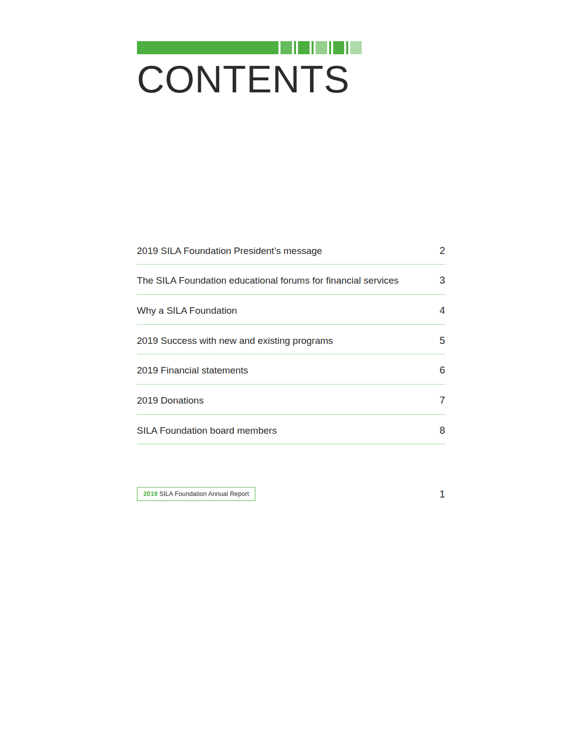CONTENTS
2019 SILA Foundation President’s message 2
The SILA Foundation educational forums for financial services 3
Why a SILA Foundation 4
2019 Success with new and existing programs 5
2019 Financial statements 6
2019 Donations 7
SILA Foundation board members 8
2019 SILA Foundation Annual Report
1